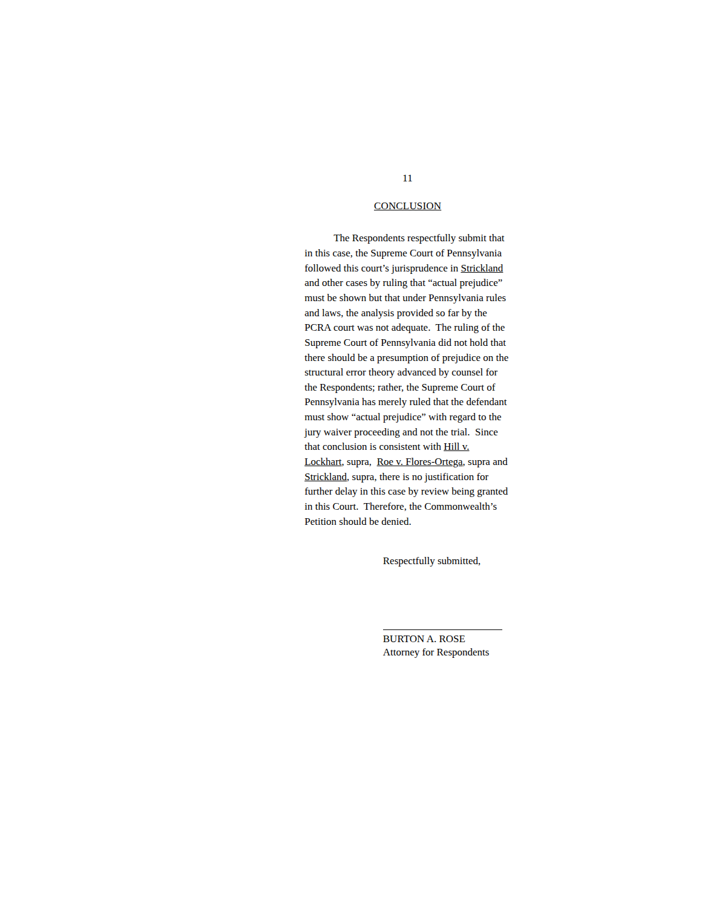11
CONCLUSION
The Respondents respectfully submit that in this case, the Supreme Court of Pennsylvania followed this court’s jurisprudence in Strickland and other cases by ruling that “actual prejudice” must be shown but that under Pennsylvania rules and laws, the analysis provided so far by the PCRA court was not adequate. The ruling of the Supreme Court of Pennsylvania did not hold that there should be a presumption of prejudice on the structural error theory advanced by counsel for the Respondents; rather, the Supreme Court of Pennsylvania has merely ruled that the defendant must show “actual prejudice” with regard to the jury waiver proceeding and not the trial. Since that conclusion is consistent with Hill v. Lockhart, supra, Roe v. Flores-Ortega, supra and Strickland, supra, there is no justification for further delay in this case by review being granted in this Court. Therefore, the Commonwealth’s Petition should be denied.
Respectfully submitted,
BURTON A. ROSE
Attorney for Respondents